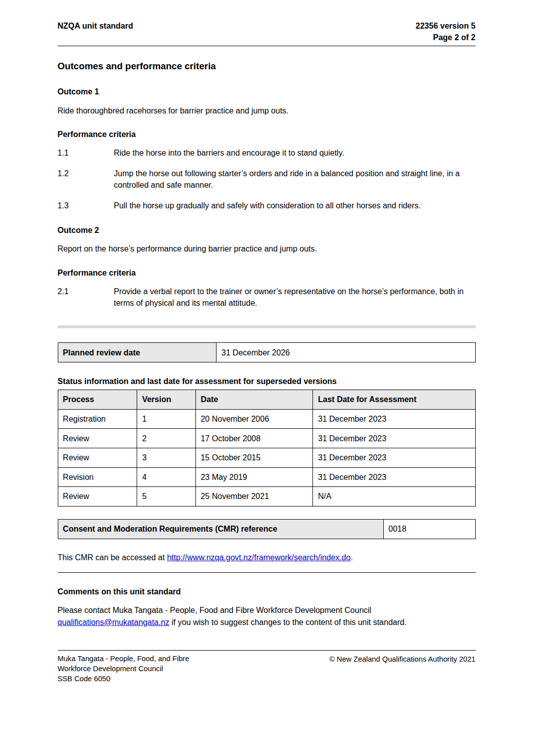NZQA unit standard
22356 version 5
Page 2 of 2
Outcomes and performance criteria
Outcome 1
Ride thoroughbred racehorses for barrier practice and jump outs.
Performance criteria
1.1
Ride the horse into the barriers and encourage it to stand quietly.
1.2
Jump the horse out following starter’s orders and ride in a balanced position and straight line, in a controlled and safe manner.
1.3
Pull the horse up gradually and safely with consideration to all other horses and riders.
Outcome 2
Report on the horse’s performance during barrier practice and jump outs.
Performance criteria
2.1
Provide a verbal report to the trainer or owner’s representative on the horse’s performance, both in terms of physical and its mental attitude.
| Planned review date | 31 December 2026 |
Status information and last date for assessment for superseded versions
| Process | Version | Date | Last Date for Assessment |
| --- | --- | --- | --- |
| Registration | 1 | 20 November 2006 | 31 December 2023 |
| Review | 2 | 17 October 2008 | 31 December 2023 |
| Review | 3 | 15 October 2015 | 31 December 2023 |
| Revision | 4 | 23 May 2019 | 31 December 2023 |
| Review | 5 | 25 November 2021 | N/A |
| Consent and Moderation Requirements (CMR) reference | 0018 |
This CMR can be accessed at http://www.nzqa.govt.nz/framework/search/index.do.
Comments on this unit standard
Please contact Muka Tangata - People, Food and Fibre Workforce Development Council qualifications@mukatangata.nz if you wish to suggest changes to the content of this unit standard.
Muka Tangata - People, Food, and Fibre
Workforce Development Council
SSB Code 6050
© New Zealand Qualifications Authority 2021